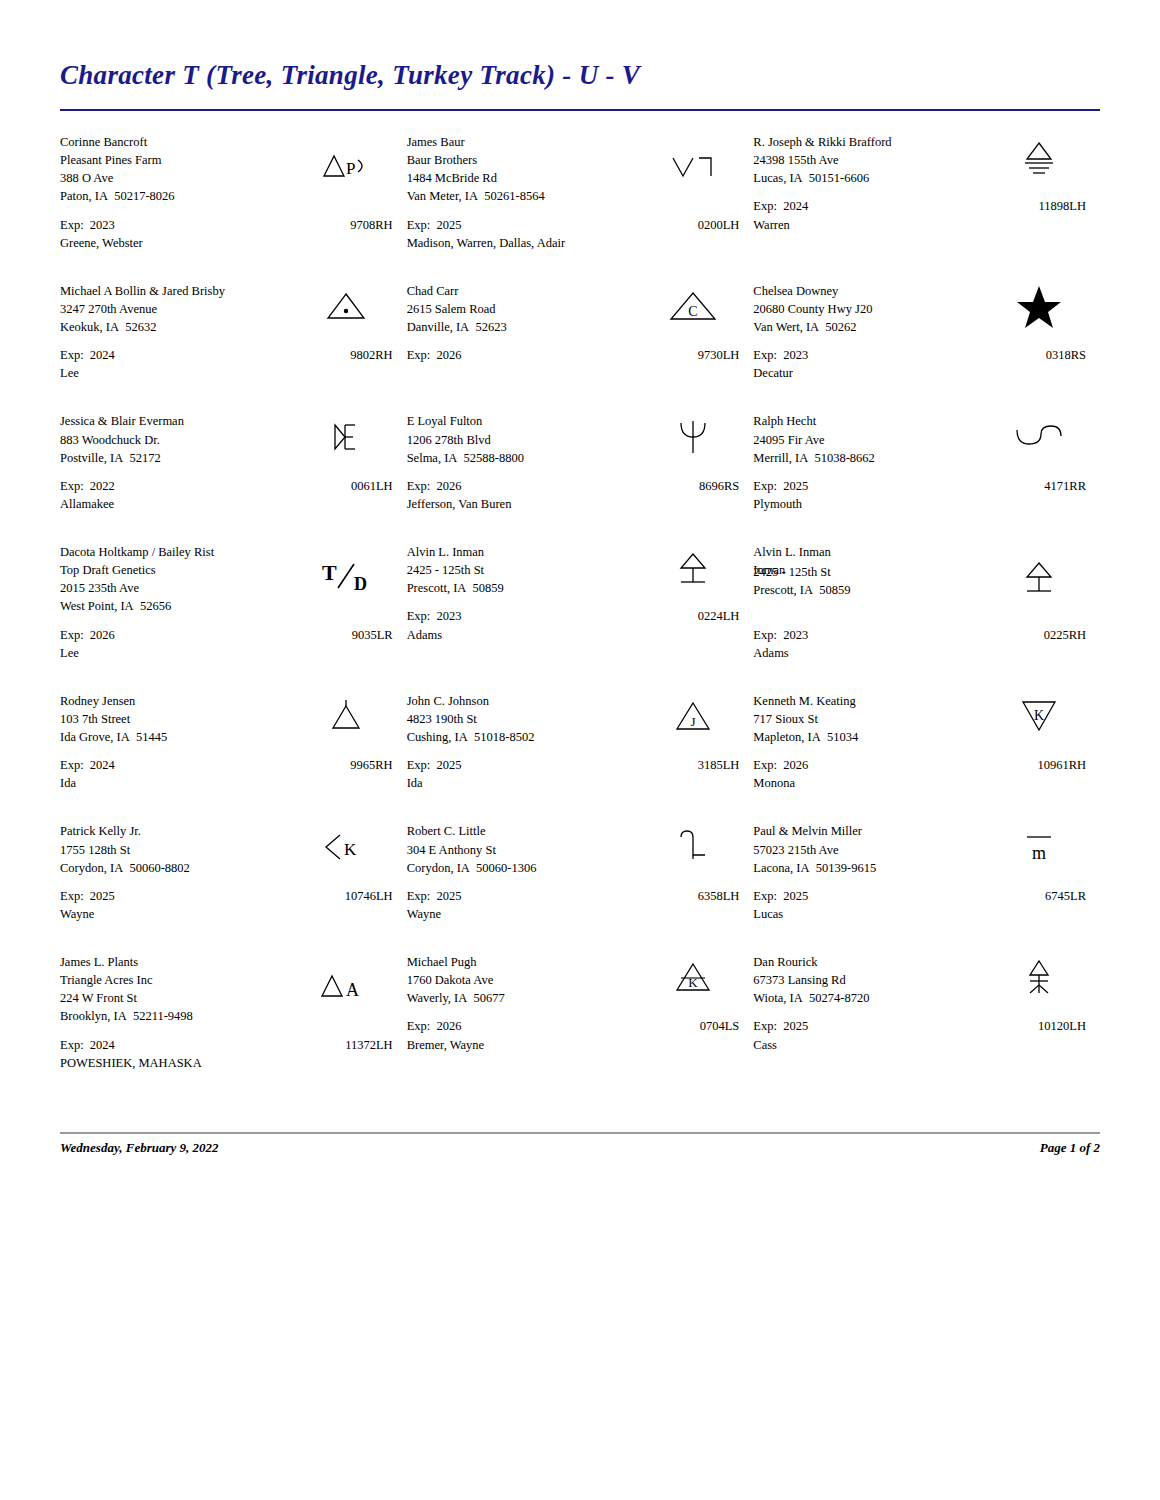Character T (Tree, Triangle, Turkey Track) - U - V
| Corinne Bancroft Pleasant Pines Farm 388 O Ave Paton, IA 50217-8026 P Exp: 2023 9708RH Greene, Webster | James Baur Baur Brothers 1484 McBride Rd Van Meter, IA 50261-8564 Exp: 2025 0200LH Madison, Warren, Dallas, Adair | R. Joseph & Rikki Brafford 24398 155th Ave Lucas, IA 50151-6606 Exp: 2024 11898LH Warren |
| Michael A Bollin & Jared Brisby 3247 270th Avenue Keokuk, IA 52632 Exp: 2024 9802RH Lee | Chad Carr 2615 Salem Road Danville, IA 52623 C Exp: 2026 9730LH | Chelsea Downey 20680 County Hwy J20 Van Wert, IA 50262 Exp: 2023 0318RS Decatur |
| Jessica & Blair Everman 883 Woodchuck Dr. Postville, IA 52172 Exp: 2022 0061LH Allamakee | E Loyal Fulton 1206 278th Blvd Selma, IA 52588-8800 Exp: 2026 8696RS Jefferson, Van Buren | Ralph Hecht 24095 Fir Ave Merrill, IA 51038-8662 Exp: 2025 4171RR Plymouth |
| Dacota Holtkamp / Bailey Rist Top Draft Genetics 2015 235th Ave West Point, IA 52656 T D Exp: 2026 9035LR Lee | Alvin L. Inman 2425 - 125th St Prescott, IA 50859 Exp: 2023 0224LH Adams | Alvin L. Inman Inman 2425 - 125th St Prescott, IA 50859 Exp: 2023 0225RH Adams |
| Rodney Jensen 103 7th Street Ida Grove, IA 51445 Exp: 2024 9965RH Ida | John C. Johnson 4823 190th St Cushing, IA 51018-8502 J Exp: 2025 3185LH Ida | Kenneth M. Keating 717 Sioux St Mapleton, IA 51034 K Exp: 2026 10961RH Monona |
| Patrick Kelly Jr. 1755 128th St Corydon, IA 50060-8802 K Exp: 2025 10746LH Wayne | Robert C. Little 304 E Anthony St Corydon, IA 50060-1306 Exp: 2025 6358LH Wayne | Paul & Melvin Miller 57023 215th Ave Lacona, IA 50139-9615 m Exp: 2025 6745LR Lucas |
| James L. Plants Triangle Acres Inc 224 W Front St Brooklyn, IA 52211-9498 A Exp: 2024 11372LH POWESHIEK, MAHASKA | Michael Pugh 1760 Dakota Ave Waverly, IA 50677 K Exp: 2026 0704LS Bremer, Wayne | Dan Rourick 67373 Lansing Rd Wiota, IA 50274-8720 Exp: 2025 10120LH Cass |
Wednesday, February 9, 2022
Page 1 of 2